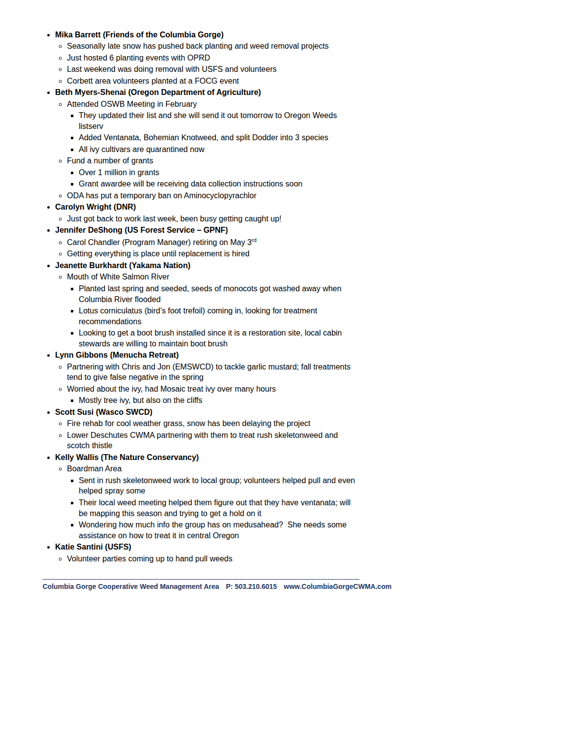Mika Barrett (Friends of the Columbia Gorge)
Seasonally late snow has pushed back planting and weed removal projects
Just hosted 6 planting events with OPRD
Last weekend was doing removal with USFS and volunteers
Corbett area volunteers planted at a FOCG event
Beth Myers-Shenai (Oregon Department of Agriculture)
Attended OSWB Meeting in February
They updated their list and she will send it out tomorrow to Oregon Weeds listserv
Added Ventanata, Bohemian Knotweed, and split Dodder into 3 species
All ivy cultivars are quarantined now
Fund a number of grants
Over 1 million in grants
Grant awardee will be receiving data collection instructions soon
ODA has put a temporary ban on Aminocyclopyrachlor
Carolyn Wright (DNR)
Just got back to work last week, been busy getting caught up!
Jennifer DeShong (US Forest Service – GPNF)
Carol Chandler (Program Manager) retiring on May 3rd
Getting everything is place until replacement is hired
Jeanette Burkhardt (Yakama Nation)
Mouth of White Salmon River
Planted last spring and seeded, seeds of monocots got washed away when Columbia River flooded
Lotus corniculatus (bird’s foot trefoil) coming in, looking for treatment recommendations
Looking to get a boot brush installed since it is a restoration site, local cabin stewards are willing to maintain boot brush
Lynn Gibbons (Menucha Retreat)
Partnering with Chris and Jon (EMSWCD) to tackle garlic mustard; fall treatments tend to give false negative in the spring
Worried about the ivy, had Mosaic treat ivy over many hours
Mostly tree ivy, but also on the cliffs
Scott Susi (Wasco SWCD)
Fire rehab for cool weather grass, snow has been delaying the project
Lower Deschutes CWMA partnering with them to treat rush skeletonweed and scotch thistle
Kelly Wallis (The Nature Conservancy)
Boardman Area
Sent in rush skeletonweed work to local group; volunteers helped pull and even helped spray some
Their local weed meeting helped them figure out that they have ventanata; will be mapping this season and trying to get a hold on it
Wondering how much info the group has on medusahead? She needs some assistance on how to treat it in central Oregon
Katie Santini (USFS)
Volunteer parties coming up to hand pull weeds
Columbia Gorge Cooperative Weed Management Area P: 503.210.6015 www.ColumbiaGorgeCWMA.com